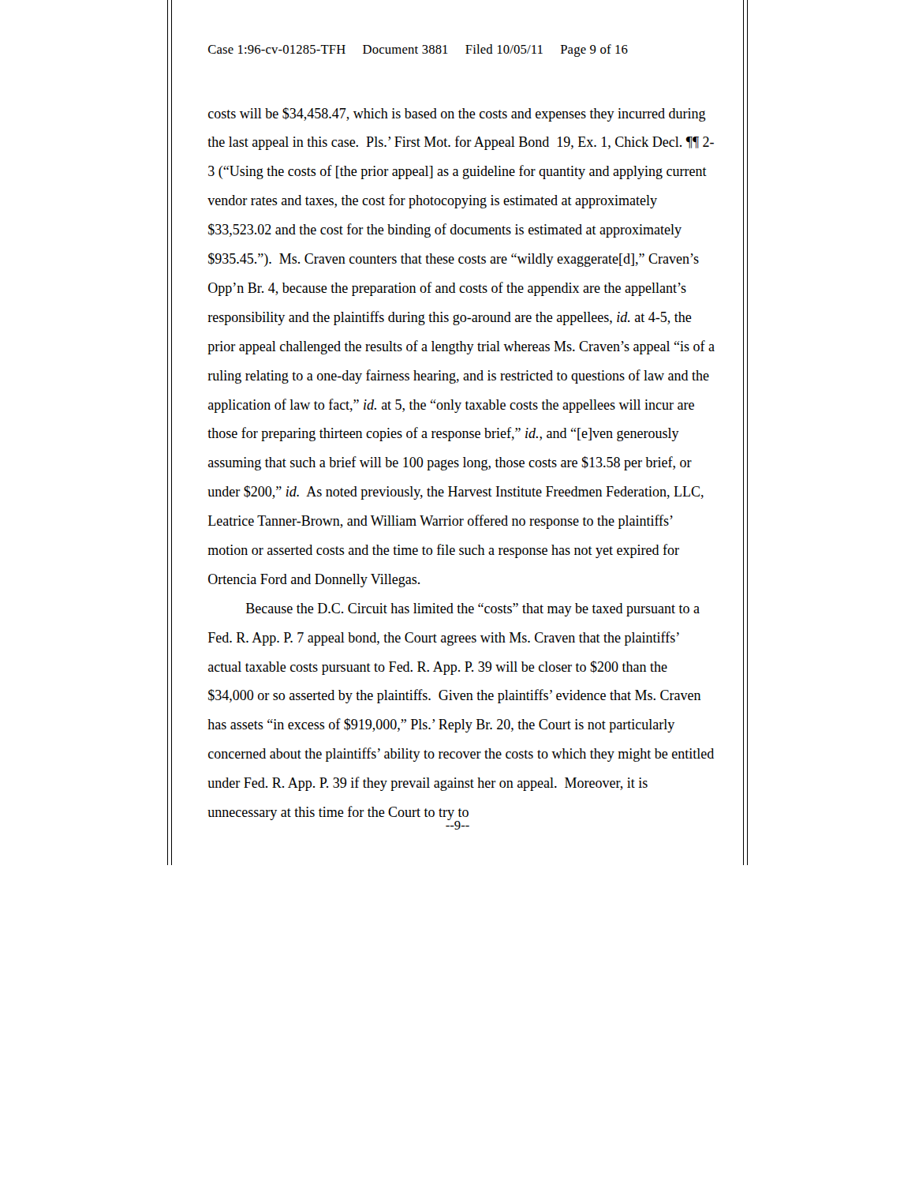Case 1:96-cv-01285-TFH Document 3881 Filed 10/05/11 Page 9 of 16
costs will be $34,458.47, which is based on the costs and expenses they incurred during the last appeal in this case. Pls.’ First Mot. for Appeal Bond 19, Ex. 1, Chick Decl. ¶¶ 2-3 (“Using the costs of [the prior appeal] as a guideline for quantity and applying current vendor rates and taxes, the cost for photocopying is estimated at approximately $33,523.02 and the cost for the binding of documents is estimated at approximately $935.45.”). Ms. Craven counters that these costs are “wildly exaggerate[d],” Craven’s Opp’n Br. 4, because the preparation of and costs of the appendix are the appellant’s responsibility and the plaintiffs during this go-around are the appellees, id. at 4-5, the prior appeal challenged the results of a lengthy trial whereas Ms. Craven’s appeal “is of a ruling relating to a one-day fairness hearing, and is restricted to questions of law and the application of law to fact,” id. at 5, the “only taxable costs the appellees will incur are those for preparing thirteen copies of a response brief,” id., and “[e]ven generously assuming that such a brief will be 100 pages long, those costs are $13.58 per brief, or under $200,” id. As noted previously, the Harvest Institute Freedmen Federation, LLC, Leatrice Tanner-Brown, and William Warrior offered no response to the plaintiffs’ motion or asserted costs and the time to file such a response has not yet expired for Ortencia Ford and Donnelly Villegas.
Because the D.C. Circuit has limited the “costs” that may be taxed pursuant to a Fed. R. App. P. 7 appeal bond, the Court agrees with Ms. Craven that the plaintiffs’ actual taxable costs pursuant to Fed. R. App. P. 39 will be closer to $200 than the $34,000 or so asserted by the plaintiffs. Given the plaintiffs’ evidence that Ms. Craven has assets “in excess of $919,000,” Pls.’ Reply Br. 20, the Court is not particularly concerned about the plaintiffs’ ability to recover the costs to which they might be entitled under Fed. R. App. P. 39 if they prevail against her on appeal. Moreover, it is unnecessary at this time for the Court to try to
--9--